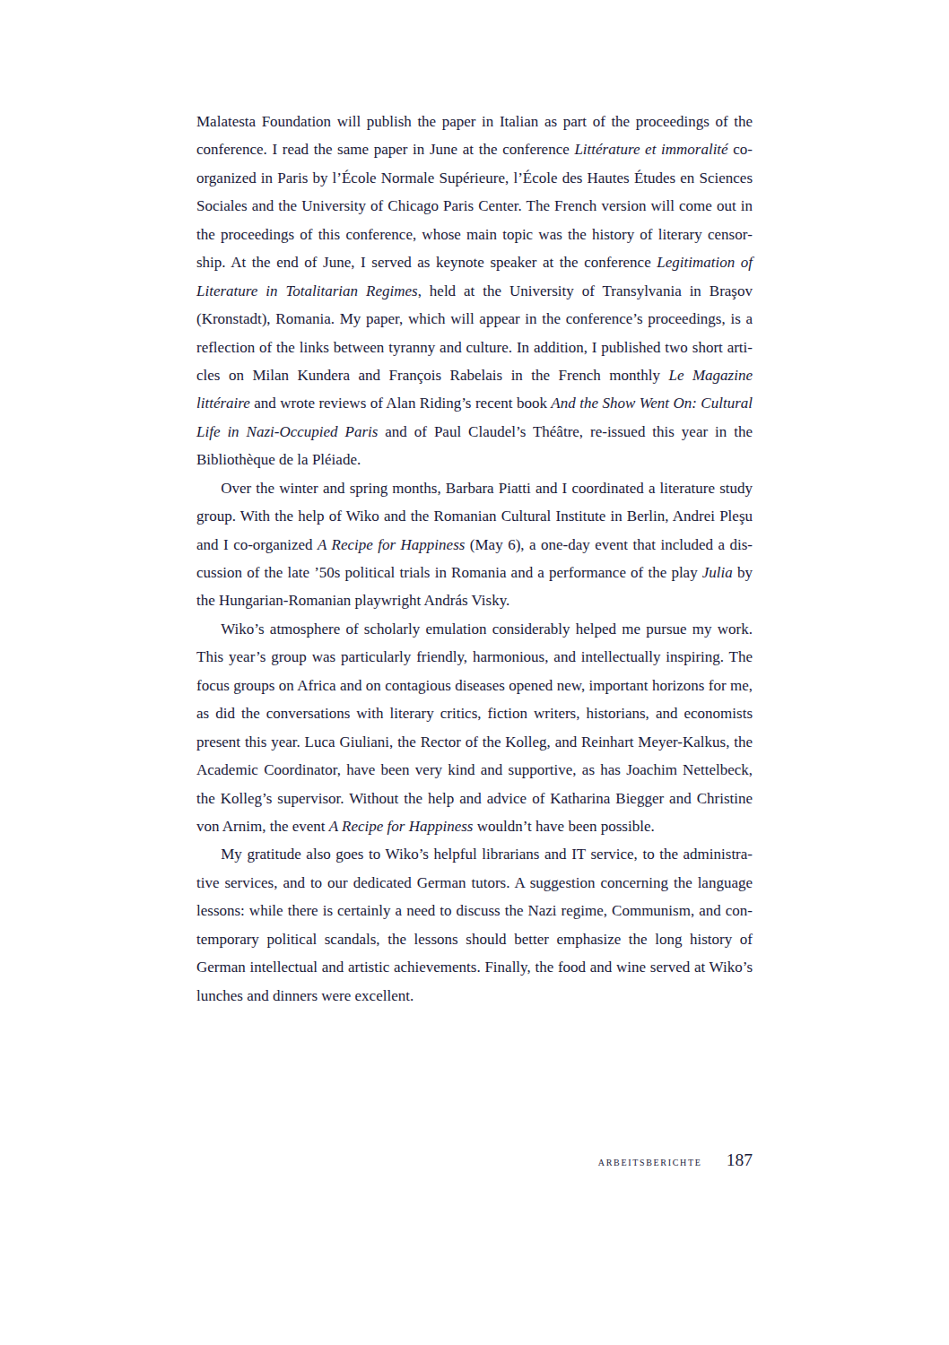Malatesta Foundation will publish the paper in Italian as part of the proceedings of the conference. I read the same paper in June at the conference Littérature et immoralité co-organized in Paris by l’École Normale Supérieure, l’École des Hautes Études en Sciences Sociales and the University of Chicago Paris Center. The French version will come out in the proceedings of this conference, whose main topic was the history of literary censorship. At the end of June, I served as keynote speaker at the conference Legitimation of Literature in Totalitarian Regimes, held at the University of Transylvania in Braşov (Kronstadt), Romania. My paper, which will appear in the conference’s proceedings, is a reflection of the links between tyranny and culture. In addition, I published two short articles on Milan Kundera and François Rabelais in the French monthly Le Magazine littéraire and wrote reviews of Alan Riding’s recent book And the Show Went On: Cultural Life in Nazi-Occupied Paris and of Paul Claudel’s Théâtre, re-issued this year in the Bibliothèque de la Pléiade.
Over the winter and spring months, Barbara Piatti and I coordinated a literature study group. With the help of Wiko and the Romanian Cultural Institute in Berlin, Andrei Pleşu and I co-organized A Recipe for Happiness (May 6), a one-day event that included a discussion of the late ’50s political trials in Romania and a performance of the play Julia by the Hungarian-Romanian playwright András Visky.
Wiko’s atmosphere of scholarly emulation considerably helped me pursue my work. This year’s group was particularly friendly, harmonious, and intellectually inspiring. The focus groups on Africa and on contagious diseases opened new, important horizons for me, as did the conversations with literary critics, fiction writers, historians, and economists present this year. Luca Giuliani, the Rector of the Kolleg, and Reinhart Meyer-Kalkus, the Academic Coordinator, have been very kind and supportive, as has Joachim Nettelbeck, the Kolleg’s supervisor. Without the help and advice of Katharina Biegger and Christine von Arnim, the event A Recipe for Happiness wouldn’t have been possible.
My gratitude also goes to Wiko’s helpful librarians and IT service, to the administrative services, and to our dedicated German tutors. A suggestion concerning the language lessons: while there is certainly a need to discuss the Nazi regime, Communism, and contemporary political scandals, the lessons should better emphasize the long history of German intellectual and artistic achievements. Finally, the food and wine served at Wiko’s lunches and dinners were excellent.
arbeitsberichte 187